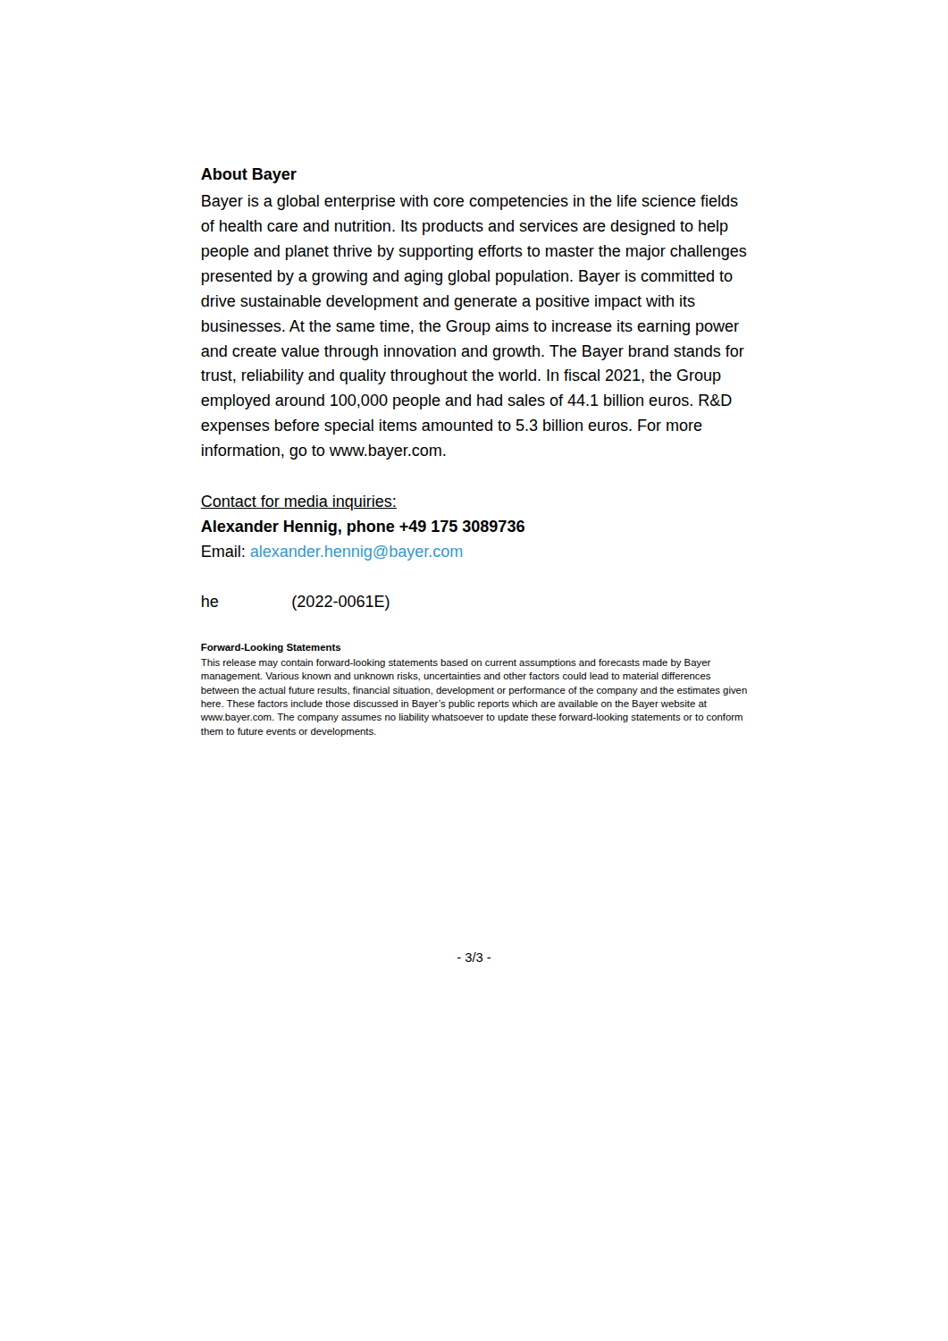About Bayer
Bayer is a global enterprise with core competencies in the life science fields of health care and nutrition. Its products and services are designed to help people and planet thrive by supporting efforts to master the major challenges presented by a growing and aging global population. Bayer is committed to drive sustainable development and generate a positive impact with its businesses. At the same time, the Group aims to increase its earning power and create value through innovation and growth. The Bayer brand stands for trust, reliability and quality throughout the world. In fiscal 2021, the Group employed around 100,000 people and had sales of 44.1 billion euros. R&D expenses before special items amounted to 5.3 billion euros. For more information, go to www.bayer.com.
Contact for media inquiries:
Alexander Hennig, phone +49 175 3089736
Email: alexander.hennig@bayer.com
he(2022-0061E)
Forward-Looking Statements
This release may contain forward-looking statements based on current assumptions and forecasts made by Bayer management. Various known and unknown risks, uncertainties and other factors could lead to material differences between the actual future results, financial situation, development or performance of the company and the estimates given here. These factors include those discussed in Bayer’s public reports which are available on the Bayer website at www.bayer.com. The company assumes no liability whatsoever to update these forward-looking statements or to conform them to future events or developments.
- 3/3 -